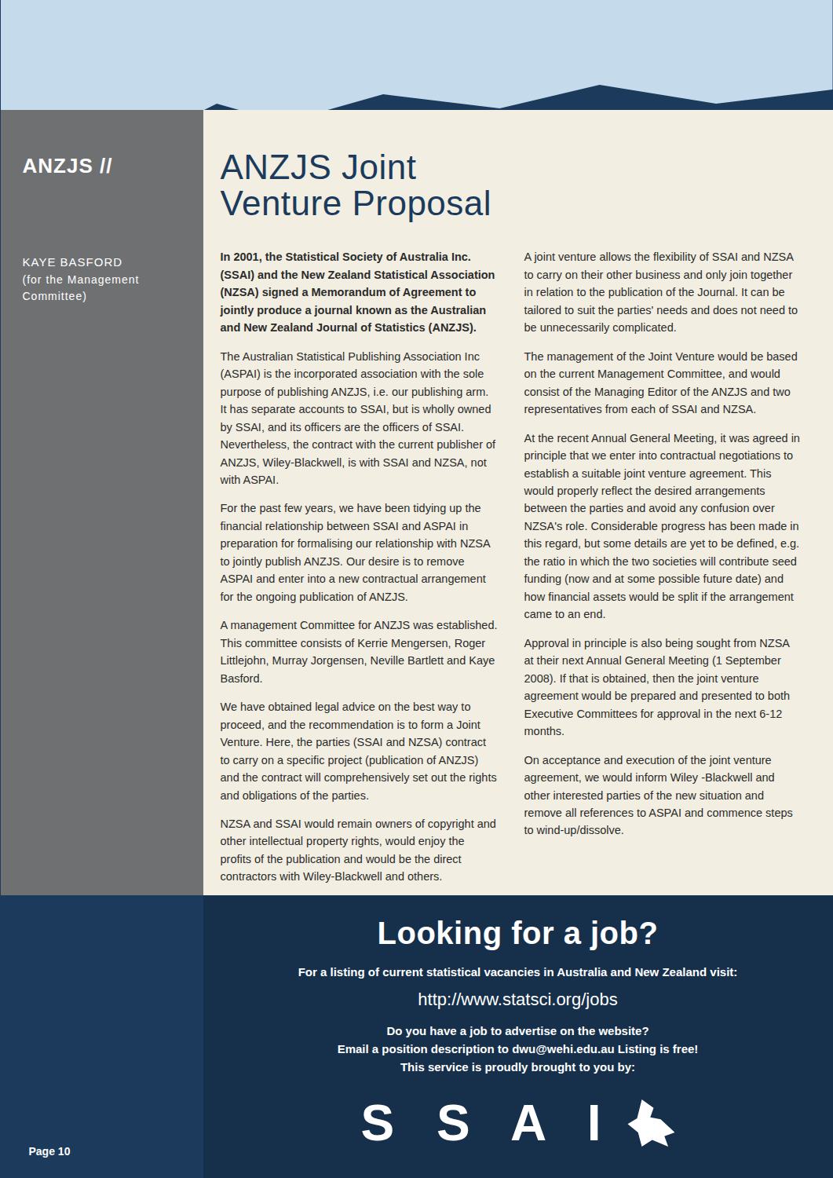ANZJS //
KAYE BASFORD (for the Management Committee)
ANZJS Joint
Venture Proposal
In 2001, the Statistical Society of Australia Inc. (SSAI) and the New Zealand Statistical Association (NZSA) signed a Memorandum of Agreement to jointly produce a journal known as the Australian and New Zealand Journal of Statistics (ANZJS).
The Australian Statistical Publishing Association Inc (ASPAI) is the incorporated association with the sole purpose of publishing ANZJS, i.e. our publishing arm. It has separate accounts to SSAI, but is wholly owned by SSAI, and its officers are the officers of SSAI. Nevertheless, the contract with the current publisher of ANZJS, Wiley-Blackwell, is with SSAI and NZSA, not with ASPAI.
For the past few years, we have been tidying up the financial relationship between SSAI and ASPAI in preparation for formalising our relationship with NZSA to jointly publish ANZJS. Our desire is to remove ASPAI and enter into a new contractual arrangement for the ongoing publication of ANZJS.
A management Committee for ANZJS was established. This committee consists of Kerrie Mengersen, Roger Littlejohn, Murray Jorgensen, Neville Bartlett and Kaye Basford.
We have obtained legal advice on the best way to proceed, and the recommendation is to form a Joint Venture. Here, the parties (SSAI and NZSA) contract to carry on a specific project (publication of ANZJS) and the contract will comprehensively set out the rights and obligations of the parties.
NZSA and SSAI would remain owners of copyright and other intellectual property rights, would enjoy the profits of the publication and would be the direct contractors with Wiley-Blackwell and others.
A joint venture allows the flexibility of SSAI and NZSA to carry on their other business and only join together in relation to the publication of the Journal. It can be tailored to suit the parties' needs and does not need to be unnecessarily complicated.
The management of the Joint Venture would be based on the current Management Committee, and would consist of the Managing Editor of the ANZJS and two representatives from each of SSAI and NZSA.
At the recent Annual General Meeting, it was agreed in principle that we enter into contractual negotiations to establish a suitable joint venture agreement. This would properly reflect the desired arrangements between the parties and avoid any confusion over NZSA's role. Considerable progress has been made in this regard, but some details are yet to be defined, e.g. the ratio in which the two societies will contribute seed funding (now and at some possible future date) and how financial assets would be split if the arrangement came to an end.
Approval in principle is also being sought from NZSA at their next Annual General Meeting (1 September 2008). If that is obtained, then the joint venture agreement would be prepared and presented to both Executive Committees for approval in the next 6-12 months.
On acceptance and execution of the joint venture agreement, we would inform Wiley -Blackwell and other interested parties of the new situation and remove all references to ASPAI and commence steps to wind-up/dissolve.
Looking for a job?
For a listing of current statistical vacancies in Australia and New Zealand visit:
http://www.statsci.org/jobs
Do you have a job to advertise on the website?
Email a position description to dwu@wehi.edu.au Listing is free!
This service is proudly brought to you by:
S S A I
Page 10